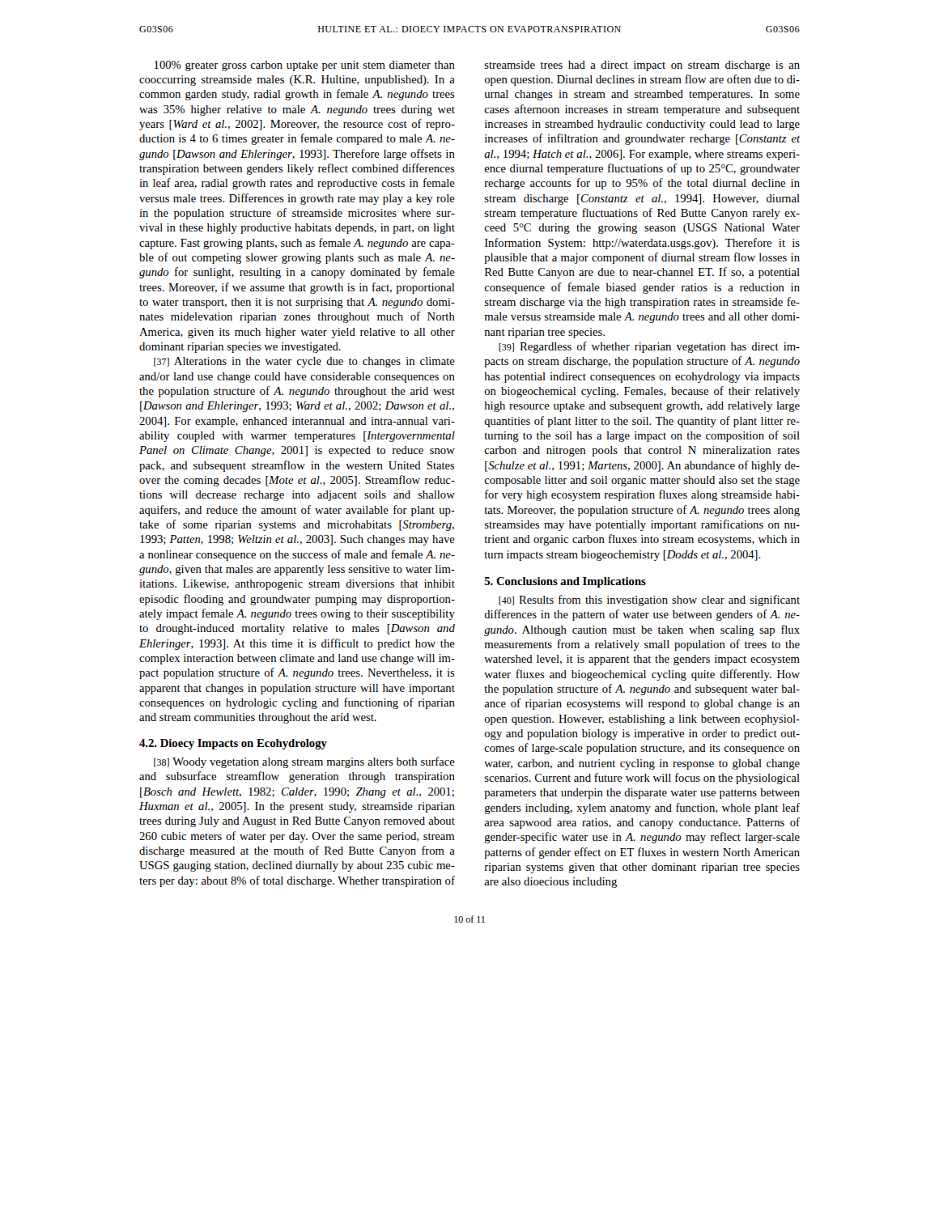G03S06 HULTINE ET AL.: DIOECY IMPACTS ON EVAPOTRANSPIRATION G03S06
100% greater gross carbon uptake per unit stem diameter than cooccurring streamside males (K.R. Hultine, unpublished). In a common garden study, radial growth in female A. negundo trees was 35% higher relative to male A. negundo trees during wet years [Ward et al., 2002]. Moreover, the resource cost of reproduction is 4 to 6 times greater in female compared to male A. negundo [Dawson and Ehleringer, 1993]. Therefore large offsets in transpiration between genders likely reflect combined differences in leaf area, radial growth rates and reproductive costs in female versus male trees. Differences in growth rate may play a key role in the population structure of streamside microsites where survival in these highly productive habitats depends, in part, on light capture. Fast growing plants, such as female A. negundo are capable of out competing slower growing plants such as male A. negundo for sunlight, resulting in a canopy dominated by female trees. Moreover, if we assume that growth is in fact, proportional to water transport, then it is not surprising that A. negundo dominates midelevation riparian zones throughout much of North America, given its much higher water yield relative to all other dominant riparian species we investigated.
[37] Alterations in the water cycle due to changes in climate and/or land use change could have considerable consequences on the population structure of A. negundo throughout the arid west [Dawson and Ehleringer, 1993; Ward et al., 2002; Dawson et al., 2004]. For example, enhanced interannual and intra-annual variability coupled with warmer temperatures [Intergovernmental Panel on Climate Change, 2001] is expected to reduce snow pack, and subsequent streamflow in the western United States over the coming decades [Mote et al., 2005]. Streamflow reductions will decrease recharge into adjacent soils and shallow aquifers, and reduce the amount of water available for plant uptake of some riparian systems and microhabitats [Stromberg, 1993; Patten, 1998; Weltzin et al., 2003]. Such changes may have a nonlinear consequence on the success of male and female A. negundo, given that males are apparently less sensitive to water limitations. Likewise, anthropogenic stream diversions that inhibit episodic flooding and groundwater pumping may disproportionately impact female A. negundo trees owing to their susceptibility to drought-induced mortality relative to males [Dawson and Ehleringer, 1993]. At this time it is difficult to predict how the complex interaction between climate and land use change will impact population structure of A. negundo trees. Nevertheless, it is apparent that changes in population structure will have important consequences on hydrologic cycling and functioning of riparian and stream communities throughout the arid west.
4.2. Dioecy Impacts on Ecohydrology
[38] Woody vegetation along stream margins alters both surface and subsurface streamflow generation through transpiration [Bosch and Hewlett, 1982; Calder, 1990; Zhang et al., 2001; Huxman et al., 2005]. In the present study, streamside riparian trees during July and August in Red Butte Canyon removed about 260 cubic meters of water per day. Over the same period, stream discharge measured at the mouth of Red Butte Canyon from a USGS gauging station, declined diurnally by about 235 cubic meters per day: about 8% of total discharge. Whether transpiration of streamside trees had a direct impact on stream discharge is an open question. Diurnal declines in stream flow are often due to diurnal changes in stream and streambed temperatures. In some cases afternoon increases in stream temperature and subsequent increases in streambed hydraulic conductivity could lead to large increases of infiltration and groundwater recharge [Constantz et al., 1994; Hatch et al., 2006]. For example, where streams experience diurnal temperature fluctuations of up to 25°C, groundwater recharge accounts for up to 95% of the total diurnal decline in stream discharge [Constantz et al., 1994]. However, diurnal stream temperature fluctuations of Red Butte Canyon rarely exceed 5°C during the growing season (USGS National Water Information System: http://waterdata.usgs.gov). Therefore it is plausible that a major component of diurnal stream flow losses in Red Butte Canyon are due to near-channel ET. If so, a potential consequence of female biased gender ratios is a reduction in stream discharge via the high transpiration rates in streamside female versus streamside male A. negundo trees and all other dominant riparian tree species.
[39] Regardless of whether riparian vegetation has direct impacts on stream discharge, the population structure of A. negundo has potential indirect consequences on ecohydrology via impacts on biogeochemical cycling. Females, because of their relatively high resource uptake and subsequent growth, add relatively large quantities of plant litter to the soil. The quantity of plant litter returning to the soil has a large impact on the composition of soil carbon and nitrogen pools that control N mineralization rates [Schulze et al., 1991; Martens, 2000]. An abundance of highly decomposable litter and soil organic matter should also set the stage for very high ecosystem respiration fluxes along streamside habitats. Moreover, the population structure of A. negundo trees along streamsides may have potentially important ramifications on nutrient and organic carbon fluxes into stream ecosystems, which in turn impacts stream biogeochemistry [Dodds et al., 2004].
5. Conclusions and Implications
[40] Results from this investigation show clear and significant differences in the pattern of water use between genders of A. negundo. Although caution must be taken when scaling sap flux measurements from a relatively small population of trees to the watershed level, it is apparent that the genders impact ecosystem water fluxes and biogeochemical cycling quite differently. How the population structure of A. negundo and subsequent water balance of riparian ecosystems will respond to global change is an open question. However, establishing a link between ecophysiology and population biology is imperative in order to predict outcomes of large-scale population structure, and its consequence on water, carbon, and nutrient cycling in response to global change scenarios. Current and future work will focus on the physiological parameters that underpin the disparate water use patterns between genders including, xylem anatomy and function, whole plant leaf area sapwood area ratios, and canopy conductance. Patterns of gender-specific water use in A. negundo may reflect larger-scale patterns of gender effect on ET fluxes in western North American riparian systems given that other dominant riparian tree species are also dioecious including
10 of 11